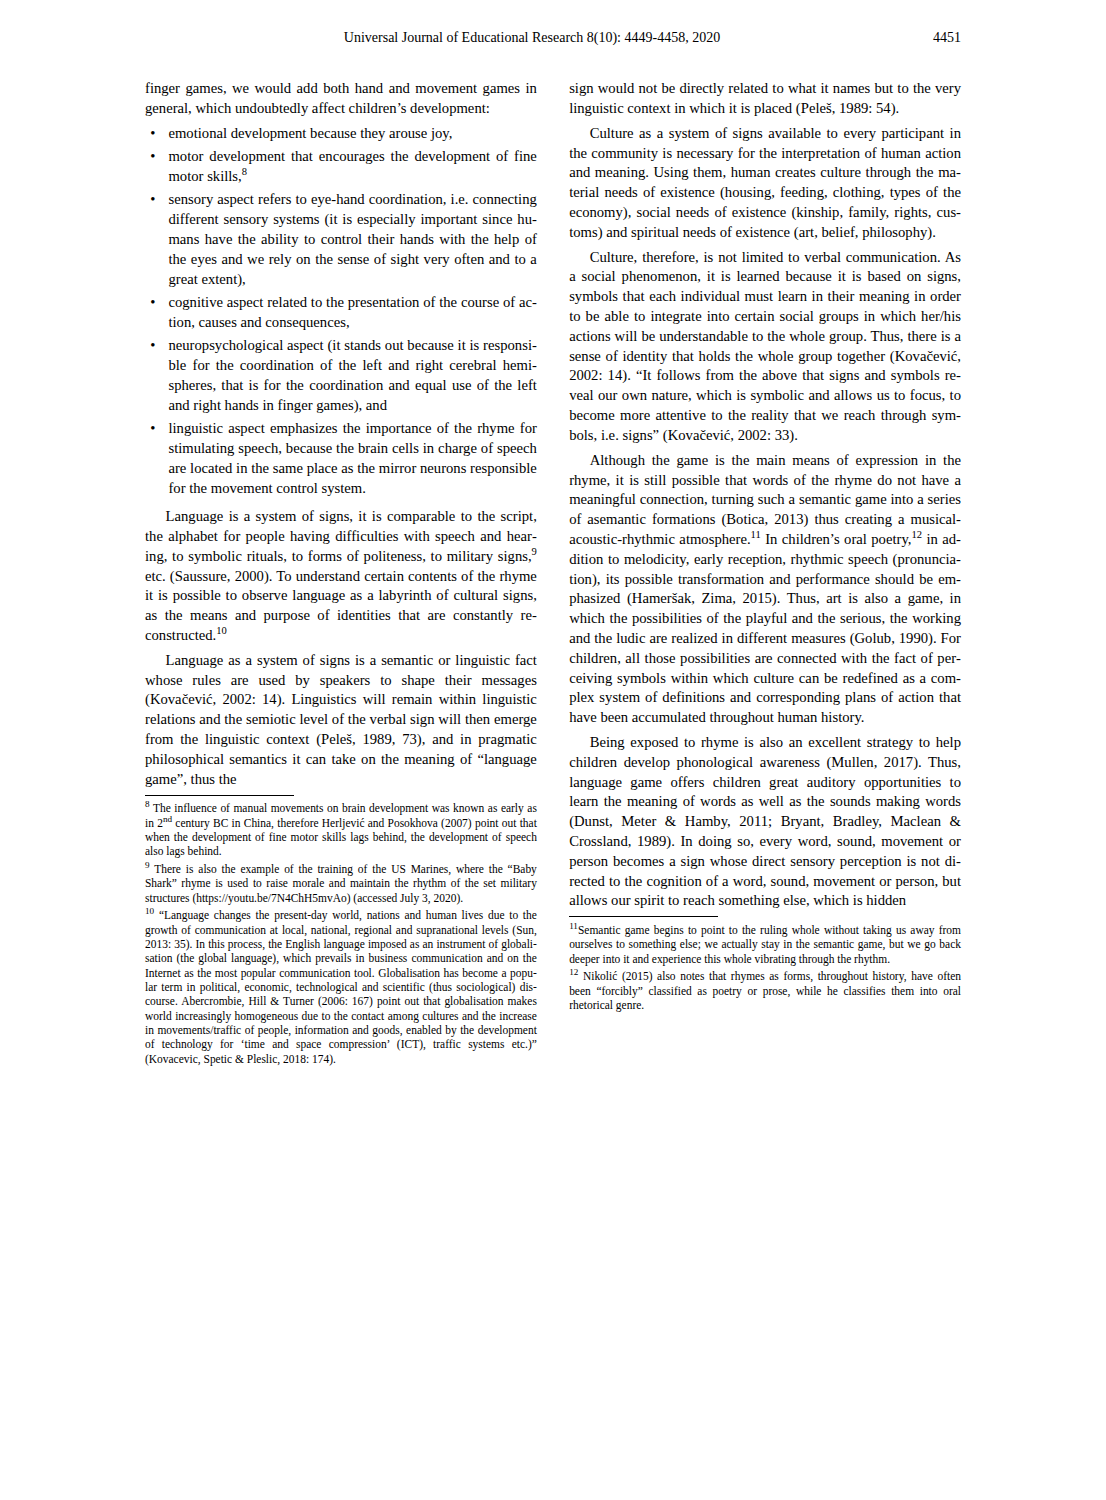Universal Journal of Educational Research 8(10): 4449-4458, 2020
4451
finger games, we would add both hand and movement games in general, which undoubtedly affect children’s development:
emotional development because they arouse joy,
motor development that encourages the development of fine motor skills,8
sensory aspect refers to eye-hand coordination, i.e. connecting different sensory systems (it is especially important since humans have the ability to control their hands with the help of the eyes and we rely on the sense of sight very often and to a great extent),
cognitive aspect related to the presentation of the course of action, causes and consequences,
neuropsychological aspect (it stands out because it is responsible for the coordination of the left and right cerebral hemispheres, that is for the coordination and equal use of the left and right hands in finger games), and
linguistic aspect emphasizes the importance of the rhyme for stimulating speech, because the brain cells in charge of speech are located in the same place as the mirror neurons responsible for the movement control system.
Language is a system of signs, it is comparable to the script, the alphabet for people having difficulties with speech and hearing, to symbolic rituals, to forms of politeness, to military signs,9 etc. (Saussure, 2000). To understand certain contents of the rhyme it is possible to observe language as a labyrinth of cultural signs, as the means and purpose of identities that are constantly re-constructed.10
Language as a system of signs is a semantic or linguistic fact whose rules are used by speakers to shape their messages (Kovačević, 2002: 14). Linguistics will remain within linguistic relations and the semiotic level of the verbal sign will then emerge from the linguistic context (Peleš, 1989, 73), and in pragmatic philosophical semantics it can take on the meaning of “language game”, thus the
8 The influence of manual movements on brain development was known as early as in 2nd century BC in China, therefore Herljević and Posokhova (2007) point out that when the development of fine motor skills lags behind, the development of speech also lags behind.
9 There is also the example of the training of the US Marines, where the “Baby Shark” rhyme is used to raise morale and maintain the rhythm of the set military structures (https://youtu.be/7N4ChH5mvAo) (accessed July 3, 2020).
10 “Language changes the present-day world, nations and human lives due to the growth of communication at local, national, regional and supranational levels (Sun, 2013: 35). In this process, the English language imposed as an instrument of globalisation (the global language), which prevails in business communication and on the Internet as the most popular communication tool. Globalisation has become a popular term in political, economic, technological and scientific (thus sociological) discourse. Abercrombie, Hill & Turner (2006: 167) point out that globalisation makes world increasingly homogeneous due to the contact among cultures and the increase in movements/traffic of people, information and goods, enabled by the development of technology for ‘time and space compression’ (ICT), traffic systems etc.)” (Kovacevic, Spetic & Pleslic, 2018: 174).
sign would not be directly related to what it names but to the very linguistic context in which it is placed (Peleš, 1989: 54).
Culture as a system of signs available to every participant in the community is necessary for the interpretation of human action and meaning. Using them, human creates culture through the material needs of existence (housing, feeding, clothing, types of the economy), social needs of existence (kinship, family, rights, customs) and spiritual needs of existence (art, belief, philosophy).
Culture, therefore, is not limited to verbal communication. As a social phenomenon, it is learned because it is based on signs, symbols that each individual must learn in their meaning in order to be able to integrate into certain social groups in which her/his actions will be understandable to the whole group. Thus, there is a sense of identity that holds the whole group together (Kovačević, 2002: 14). “It follows from the above that signs and symbols reveal our own nature, which is symbolic and allows us to focus, to become more attentive to the reality that we reach through symbols, i.e. signs” (Kovačević, 2002: 33).
Although the game is the main means of expression in the rhyme, it is still possible that words of the rhyme do not have a meaningful connection, turning such a semantic game into a series of asemantic formations (Botica, 2013) thus creating a musical-acoustic-rhythmic atmosphere.11 In children’s oral poetry,12 in addition to melodicity, early reception, rhythmic speech (pronunciation), its possible transformation and performance should be emphasized (Hameršak, Zima, 2015). Thus, art is also a game, in which the possibilities of the playful and the serious, the working and the ludic are realized in different measures (Golub, 1990). For children, all those possibilities are connected with the fact of perceiving symbols within which culture can be redefined as a complex system of definitions and corresponding plans of action that have been accumulated throughout human history.
Being exposed to rhyme is also an excellent strategy to help children develop phonological awareness (Mullen, 2017). Thus, language game offers children great auditory opportunities to learn the meaning of words as well as the sounds making words (Dunst, Meter & Hamby, 2011; Bryant, Bradley, Maclean & Crossland, 1989). In doing so, every word, sound, movement or person becomes a sign whose direct sensory perception is not directed to the cognition of a word, sound, movement or person, but allows our spirit to reach something else, which is hidden
11Semantic game begins to point to the ruling whole without taking us away from ourselves to something else; we actually stay in the semantic game, but we go back deeper into it and experience this whole vibrating through the rhythm.
12 Nikolić (2015) also notes that rhymes as forms, throughout history, have often been “forcibly” classified as poetry or prose, while he classifies them into oral rhetorical genre.